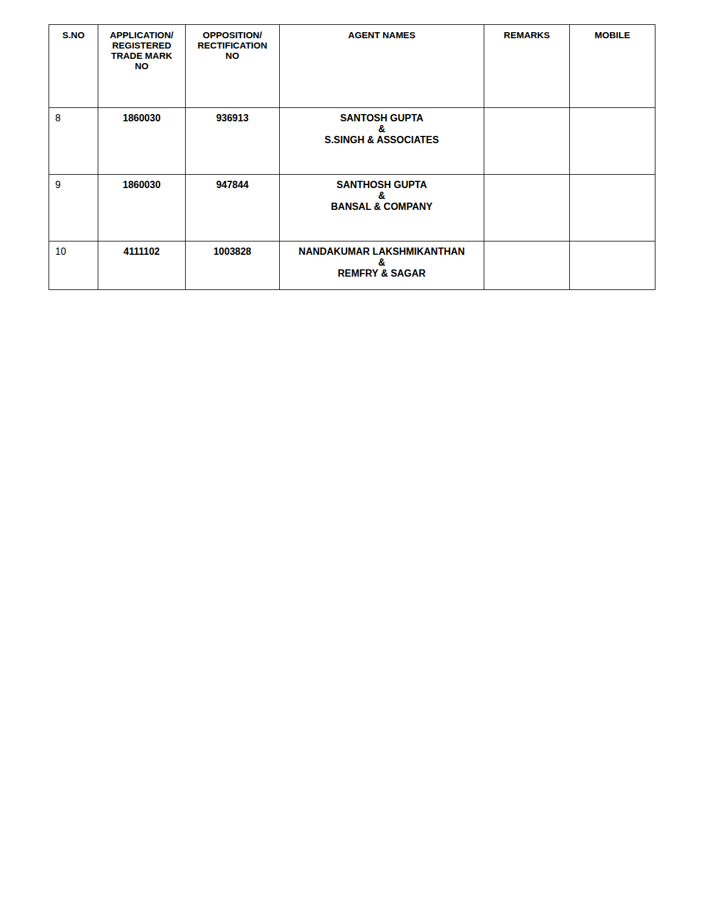| S.NO | APPLICATION/ REGISTERED TRADE MARK NO | OPPOSITION/ RECTIFICATION NO | AGENT NAMES | REMARKS | MOBILE |
| --- | --- | --- | --- | --- | --- |
| 8 | 1860030 | 936913 | SANTOSH GUPTA & S.SINGH & ASSOCIATES | | |
| 9 | 1860030 | 947844 | SANTHOSH GUPTA & BANSAL & COMPANY | | |
| 10 | 4111102 | 1003828 | NANDAKUMAR LAKSHMIKANTHAN & REMFRY & SAGAR | | |